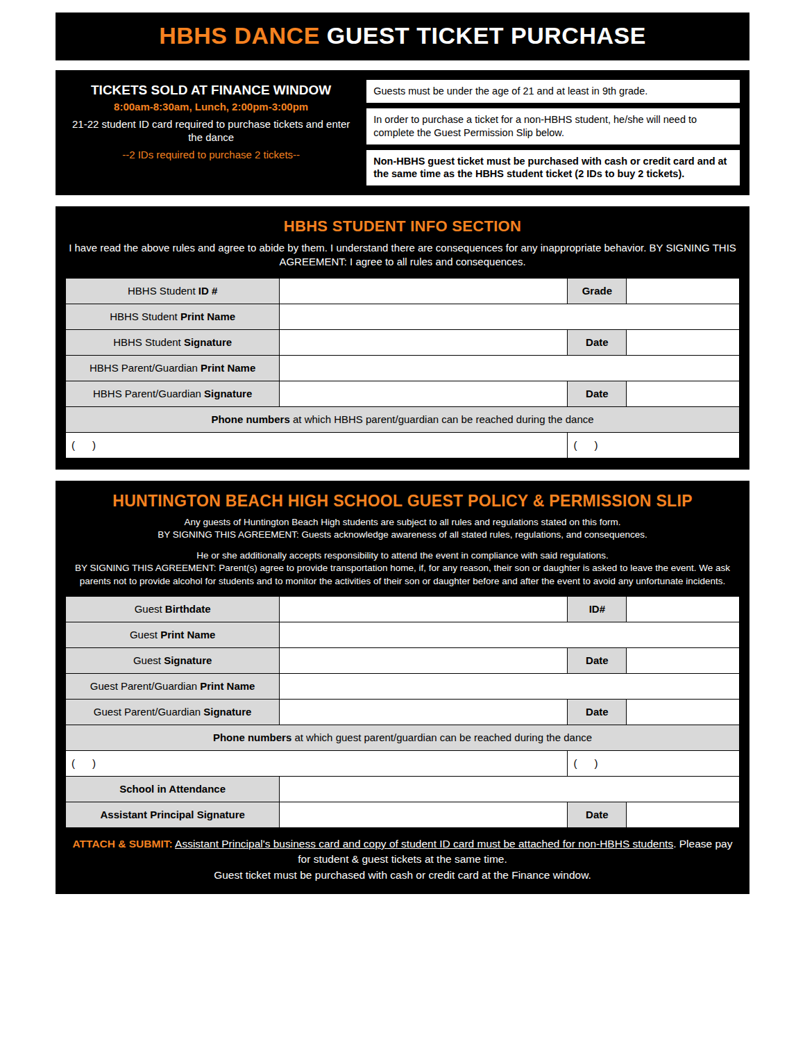HBHS DANCE GUEST TICKET PURCHASE
TICKETS SOLD AT FINANCE WINDOW
8:00am-8:30am, Lunch, 2:00pm-3:00pm
21-22 student ID card required to purchase tickets and enter the dance
--2 IDs required to purchase 2 tickets--
Guests must be under the age of 21 and at least in 9th grade.
In order to purchase a ticket for a non-HBHS student, he/she will need to complete the Guest Permission Slip below.
Non-HBHS guest ticket must be purchased with cash or credit card and at the same time as the HBHS student ticket (2 IDs to buy 2 tickets).
HBHS STUDENT INFO SECTION
I have read the above rules and agree to abide by them. I understand there are consequences for any inappropriate behavior. BY SIGNING THIS AGREEMENT: I agree to all rules and consequences.
| HBHS Student ID # | | Grade | |
| HBHS Student Print Name | |
| HBHS Student Signature | | Date | |
| HBHS Parent/Guardian Print Name | |
| HBHS Parent/Guardian Signature | | Date | |
| Phone numbers at which HBHS parent/guardian can be reached during the dance |
| ( ) | ( ) |
HUNTINGTON BEACH HIGH SCHOOL GUEST POLICY & PERMISSION SLIP
Any guests of Huntington Beach High students are subject to all rules and regulations stated on this form.
BY SIGNING THIS AGREEMENT: Guests acknowledge awareness of all stated rules, regulations, and consequences.
He or she additionally accepts responsibility to attend the event in compliance with said regulations.
BY SIGNING THIS AGREEMENT: Parent(s) agree to provide transportation home, if, for any reason, their son or daughter is asked to leave the event. We ask parents not to provide alcohol for students and to monitor the activities of their son or daughter before and after the event to avoid any unfortunate incidents.
| Guest Birthdate | | ID# | |
| Guest Print Name | |
| Guest Signature | | Date | |
| Guest Parent/Guardian Print Name | |
| Guest Parent/Guardian Signature | | Date | |
| Phone numbers at which guest parent/guardian can be reached during the dance |
| ( ) | ( ) |
| School in Attendance | |
| Assistant Principal Signature | | Date | |
ATTACH & SUBMIT: Assistant Principal's business card and copy of student ID card must be attached for non-HBHS students. Please pay for student & guest tickets at the same time. Guest ticket must be purchased with cash or credit card at the Finance window.